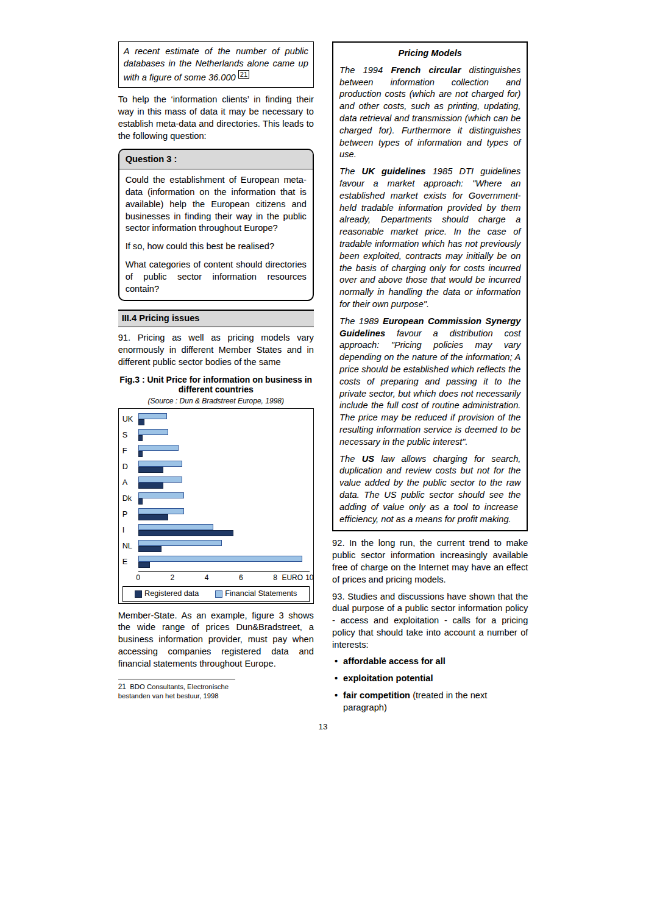A recent estimate of the number of public databases in the Netherlands alone came up with a figure of some 36.000 21
To help the ‘information clients’ in finding their way in this mass of data it may be necessary to establish meta-data and directories. This leads to the following question:
Question 3 :
Could the establishment of European meta-data (information on the information that is available) help the European citizens and businesses in finding their way in the public sector information throughout Europe?
If so, how could this best be realised?
What categories of content should directories of public sector information resources contain?
III.4 Pricing issues
91. Pricing as well as pricing models vary enormously in different Member States and in different public sector bodies of the same
Fig.3 : Unit Price for information on business in different countries
(Source : Dun & Bradstreet Europe, 1998)
UK
S
F
D
A
Dk
P
I
NL
E
0 2 4 6 8 EURO 10
Registered data
Financial Statements
Member-State. As an example, figure 3 shows the wide range of prices Dun&Bradstreet, a business information provider, must pay when accessing companies registered data and financial statements throughout Europe.
21 BDO Consultants, Electronische bestanden van het bestuur, 1998
Pricing Models
The 1994 French circular distinguishes between information collection and production costs (which are not charged for) and other costs, such as printing, updating, data retrieval and transmission (which can be charged for). Furthermore it distinguishes between types of information and types of use.
The UK guidelines 1985 DTI guidelines favour a market approach: "Where an established market exists for Government-held tradable information provided by them already, Departments should charge a reasonable market price. In the case of tradable information which has not previously been exploited, contracts may initially be on the basis of charging only for costs incurred over and above those that would be incurred normally in handling the data or information for their own purpose".
The 1989 European Commission Synergy Guidelines favour a distribution cost approach: "Pricing policies may vary depending on the nature of the information; A price should be established which reflects the costs of preparing and passing it to the private sector, but which does not necessarily include the full cost of routine administration. The price may be reduced if provision of the resulting information service is deemed to be necessary in the public interest".
The US law allows charging for search, duplication and review costs but not for the value added by the public sector to the raw data. The US public sector should see the adding of value only as a tool to increase efficiency, not as a means for profit making.
92. In the long run, the current trend to make public sector information increasingly available free of charge on the Internet may have an effect of prices and pricing models.
93. Studies and discussions have shown that the dual purpose of a public sector information policy - access and exploitation - calls for a pricing policy that should take into account a number of interests:
affordable access for all
exploitation potential
fair competition (treated in the next paragraph)
13